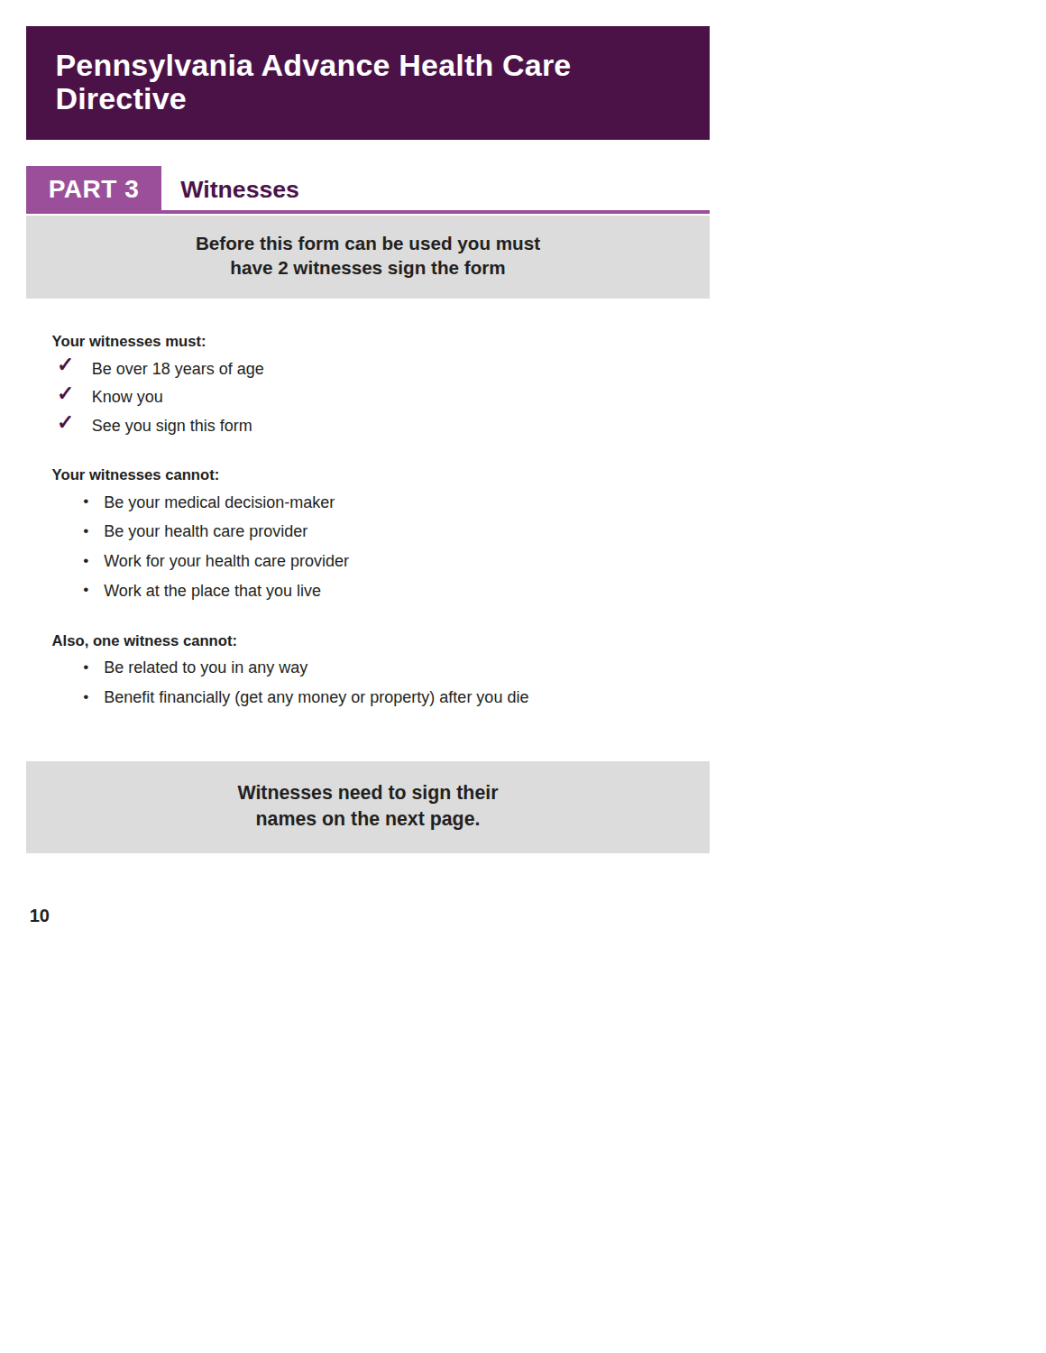Pennsylvania Advance Health Care Directive
PART 3
Witnesses
Before this form can be used you must
have 2 witnesses sign the form
Your witnesses must:
✓Be over 18 years of age
✓Know you
✓See you sign this form
Your witnesses cannot:
Be your medical decision-maker
Be your health care provider
Work for your health care provider
Work at the place that you live
Also, one witness cannot:
Be related to you in any way
Benefit financially (get any money or property) after you die
Witnesses need to sign their
names on the next page.
10